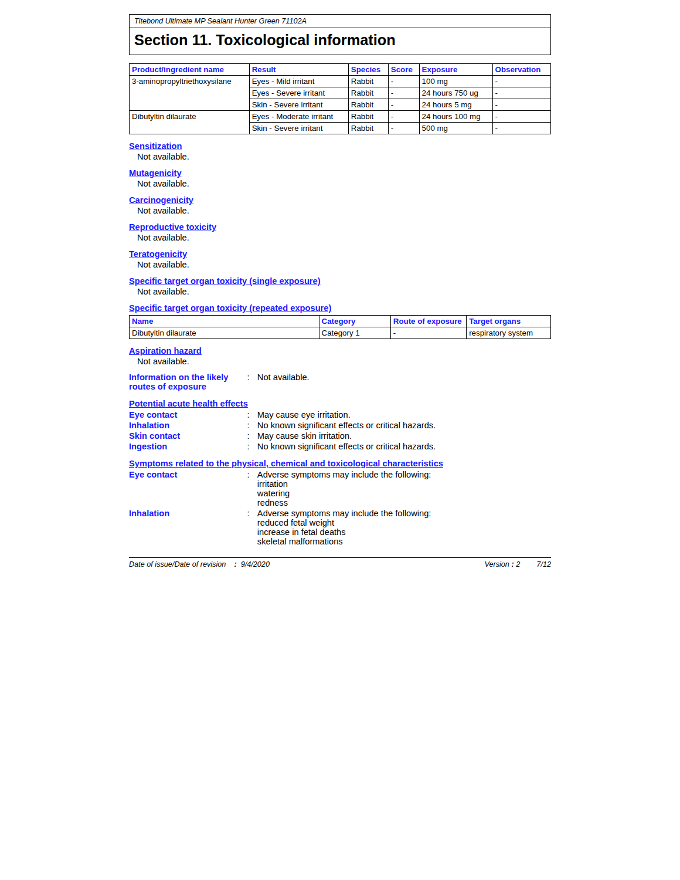Titebond Ultimate MP Sealant Hunter Green 71102A
Section 11. Toxicological information
| Product/ingredient name | Result | Species | Score | Exposure | Observation |
| --- | --- | --- | --- | --- | --- |
| 3-aminopropyltriethoxysilane | Eyes - Mild irritant | Rabbit | - | 100 mg | - |
| Eyes - Severe irritant | Rabbit | - | 24 hours 750 ug | - |
| Skin - Severe irritant | Rabbit | - | 24 hours 5 mg | - |
| Dibutyltin dilaurate | Eyes - Moderate irritant | Rabbit | - | 24 hours 100 mg | - |
| Skin - Severe irritant | Rabbit | - | 500 mg | - |
Sensitization
Not available.
Mutagenicity
Not available.
Carcinogenicity
Not available.
Reproductive toxicity
Not available.
Teratogenicity
Not available.
Specific target organ toxicity (single exposure)
Not available.
Specific target organ toxicity (repeated exposure)
| Name | Category | Route of exposure | Target organs |
| --- | --- | --- | --- |
| Dibutyltin dilaurate | Category 1 | - | respiratory system |
Aspiration hazard
Not available.
| Information on the likely routes of exposure | : | Not available. |
Potential acute health effects
| Eye contact | : | May cause eye irritation. |
| Inhalation | : | No known significant effects or critical hazards. |
| Skin contact | : | May cause skin irritation. |
| Ingestion | : | No known significant effects or critical hazards. |
Symptoms related to the physical, chemical and toxicological characteristics
| Eye contact | : | Adverse symptoms may include the following: irritation watering redness |
| Inhalation | : | Adverse symptoms may include the following: reduced fetal weight increase in fetal deaths skeletal malformations |
Date of issue/Date of revision : 9/4/2020
Version : 2 7/12